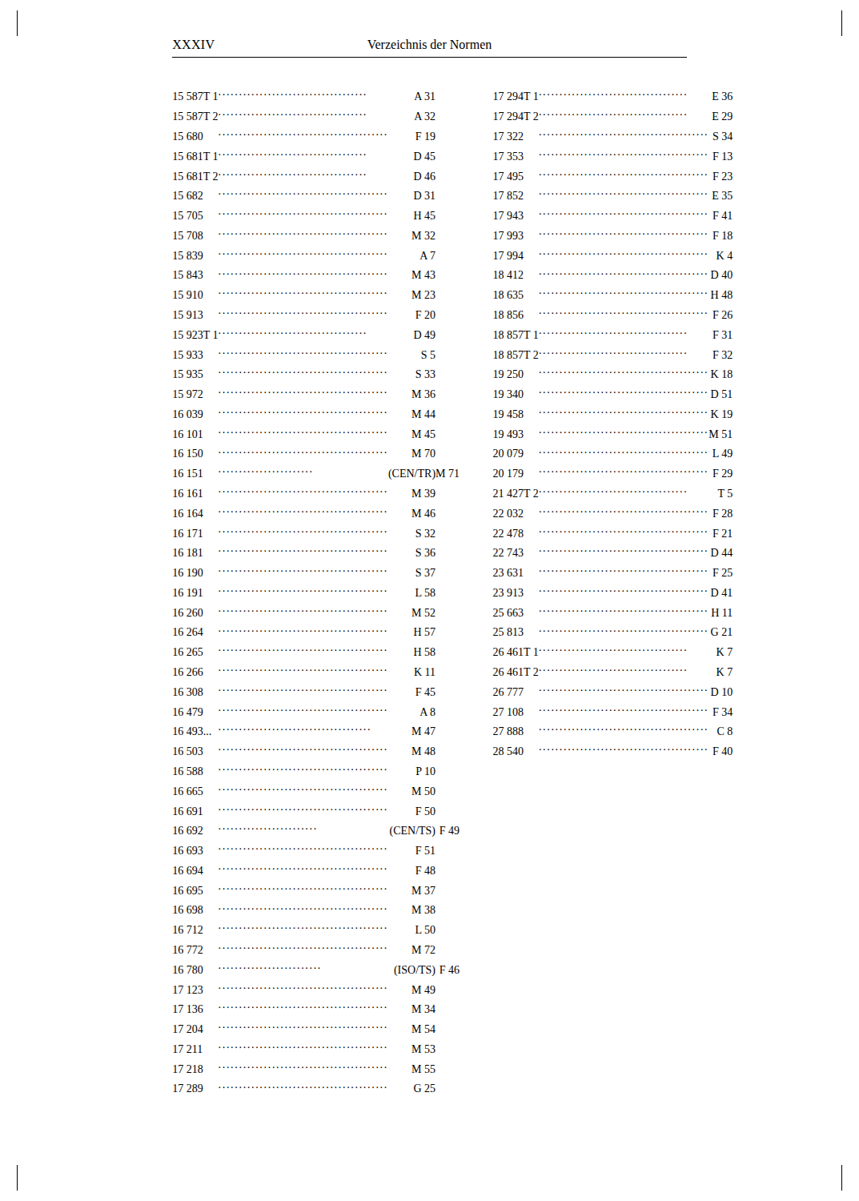XXXIV
Verzeichnis der Normen
| 15 587 | T 1 | .................................... | A 31 |
| 15 587 | T 2 | .................................... | A 32 |
| 15 680 | | ......................................... | F 19 |
| 15 681 | T 1 | .................................... | D 45 |
| 15 681 | T 2 | .................................... | D 46 |
| 15 682 | | ......................................... | D 31 |
| 15 705 | | ......................................... | H 45 |
| 15 708 | | ......................................... | M 32 |
| 15 839 | | ......................................... | A 7 |
| 15 843 | | ......................................... | M 43 |
| 15 910 | | ......................................... | M 23 |
| 15 913 | | ......................................... | F 20 |
| 15 923 | T 1 | .................................... | D 49 |
| 15 933 | | ......................................... | S 5 |
| 15 935 | | ......................................... | S 33 |
| 15 972 | | ......................................... | M 36 |
| 16 039 | | ......................................... | M 44 |
| 16 101 | | ......................................... | M 45 |
| 16 150 | | ......................................... | M 70 |
| 16 151 | | ....................... | (CEN/TR) | M 71 |
| 16 161 | | ......................................... | M 39 |
| 16 164 | | ......................................... | M 46 |
| 16 171 | | ......................................... | S 32 |
| 16 181 | | ......................................... | S 36 |
| 16 190 | | ......................................... | S 37 |
| 16 191 | | ......................................... | L 58 |
| 16 260 | | ......................................... | M 52 |
| 16 264 | | ......................................... | H 57 |
| 16 265 | | ......................................... | H 58 |
| 16 266 | | ......................................... | K 11 |
| 16 308 | | ......................................... | F 45 |
| 16 479 | | ......................................... | A 8 |
| 16 493 | ... | ..................................... | M 47 |
| 16 503 | | ......................................... | M 48 |
| 16 588 | | ......................................... | P 10 |
| 16 665 | | ......................................... | M 50 |
| 16 691 | | ......................................... | F 50 |
| 16 692 | | ........................ | (CEN/TS) | F 49 |
| 16 693 | | ......................................... | F 51 |
| 16 694 | | ......................................... | F 48 |
| 16 695 | | ......................................... | M 37 |
| 16 698 | | ......................................... | M 38 |
| 16 712 | | ......................................... | L 50 |
| 16 772 | | ......................................... | M 72 |
| 16 780 | | ......................... | (ISO/TS) | F 46 |
| 17 123 | | ......................................... | M 49 |
| 17 136 | | ......................................... | M 34 |
| 17 204 | | ......................................... | M 54 |
| 17 211 | | ......................................... | M 53 |
| 17 218 | | ......................................... | M 55 |
| 17 289 | | ......................................... | G 25 |
| 17 294 | T 1 | .................................... | E 36 |
| 17 294 | T 2 | .................................... | E 29 |
| 17 322 | | ......................................... | S 34 |
| 17 353 | | ......................................... | F 13 |
| 17 495 | | ......................................... | F 23 |
| 17 852 | | ......................................... | E 35 |
| 17 943 | | ......................................... | F 41 |
| 17 993 | | ......................................... | F 18 |
| 17 994 | | ......................................... | K 4 |
| 18 412 | | ......................................... | D 40 |
| 18 635 | | ......................................... | H 48 |
| 18 856 | | ......................................... | F 26 |
| 18 857 | T 1 | .................................... | F 31 |
| 18 857 | T 2 | .................................... | F 32 |
| 19 250 | | ......................................... | K 18 |
| 19 340 | | ......................................... | D 51 |
| 19 458 | | ......................................... | K 19 |
| 19 493 | | ......................................... | M 51 |
| 20 079 | | ......................................... | L 49 |
| 20 179 | | ......................................... | F 29 |
| 21 427 | T 2 | .................................... | T 5 |
| 22 032 | | ......................................... | F 28 |
| 22 478 | | ......................................... | F 21 |
| 22 743 | | ......................................... | D 44 |
| 23 631 | | ......................................... | F 25 |
| 23 913 | | ......................................... | D 41 |
| 25 663 | | ......................................... | H 11 |
| 25 813 | | ......................................... | G 21 |
| 26 461 | T 1 | .................................... | K 7 |
| 26 461 | T 2 | .................................... | K 7 |
| 26 777 | | ......................................... | D 10 |
| 27 108 | | ......................................... | F 34 |
| 27 888 | | ......................................... | C 8 |
| 28 540 | | ......................................... | F 40 |